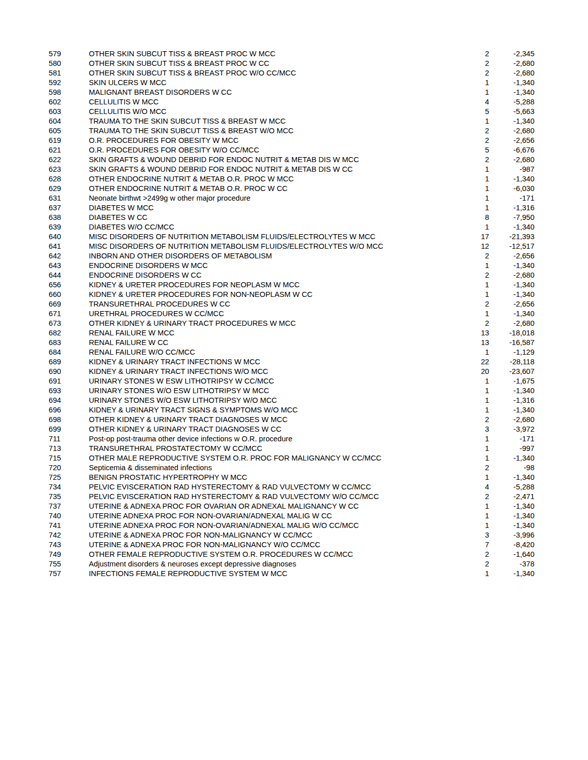| 579 | OTHER SKIN SUBCUT TISS & BREAST PROC W MCC | 2 | -2,345 |
| 580 | OTHER SKIN SUBCUT TISS & BREAST PROC W CC | 2 | -2,680 |
| 581 | OTHER SKIN SUBCUT TISS & BREAST PROC W/O CC/MCC | 2 | -2,680 |
| 592 | SKIN ULCERS W MCC | 1 | -1,340 |
| 598 | MALIGNANT BREAST DISORDERS W CC | 1 | -1,340 |
| 602 | CELLULITIS W MCC | 4 | -5,288 |
| 603 | CELLULITIS W/O MCC | 5 | -5,663 |
| 604 | TRAUMA TO THE SKIN SUBCUT TISS & BREAST W MCC | 1 | -1,340 |
| 605 | TRAUMA TO THE SKIN SUBCUT TISS & BREAST W/O MCC | 2 | -2,680 |
| 619 | O.R. PROCEDURES FOR OBESITY W MCC | 2 | -2,656 |
| 621 | O.R. PROCEDURES FOR OBESITY W/O CC/MCC | 5 | -6,676 |
| 622 | SKIN GRAFTS & WOUND DEBRID FOR ENDOC NUTRIT & METAB DIS W MCC | 2 | -2,680 |
| 623 | SKIN GRAFTS & WOUND DEBRID FOR ENDOC NUTRIT & METAB DIS W CC | 1 | -987 |
| 628 | OTHER ENDOCRINE NUTRIT & METAB O.R. PROC W MCC | 1 | -1,340 |
| 629 | OTHER ENDOCRINE NUTRIT & METAB O.R. PROC W CC | 1 | -6,030 |
| 631 | Neonate birthwt >2499g w other major procedure | 1 | -171 |
| 637 | DIABETES W MCC | 1 | -1,316 |
| 638 | DIABETES W CC | 8 | -7,950 |
| 639 | DIABETES W/O CC/MCC | 1 | -1,340 |
| 640 | MISC DISORDERS OF NUTRITION METABOLISM FLUIDS/ELECTROLYTES W MCC | 17 | -21,393 |
| 641 | MISC DISORDERS OF NUTRITION METABOLISM FLUIDS/ELECTROLYTES W/O MCC | 12 | -12,517 |
| 642 | INBORN AND OTHER DISORDERS OF METABOLISM | 2 | -2,656 |
| 643 | ENDOCRINE DISORDERS W MCC | 1 | -1,340 |
| 644 | ENDOCRINE DISORDERS W CC | 2 | -2,680 |
| 656 | KIDNEY & URETER PROCEDURES FOR NEOPLASM W MCC | 1 | -1,340 |
| 660 | KIDNEY & URETER PROCEDURES FOR NON-NEOPLASM W CC | 1 | -1,340 |
| 669 | TRANSURETHRAL PROCEDURES W CC | 2 | -2,656 |
| 671 | URETHRAL PROCEDURES W CC/MCC | 1 | -1,340 |
| 673 | OTHER KIDNEY & URINARY TRACT PROCEDURES W MCC | 2 | -2,680 |
| 682 | RENAL FAILURE W MCC | 13 | -18,018 |
| 683 | RENAL FAILURE W CC | 13 | -16,587 |
| 684 | RENAL FAILURE W/O CC/MCC | 1 | -1,129 |
| 689 | KIDNEY & URINARY TRACT INFECTIONS W MCC | 22 | -28,118 |
| 690 | KIDNEY & URINARY TRACT INFECTIONS W/O MCC | 20 | -23,607 |
| 691 | URINARY STONES W ESW LITHOTRIPSY W CC/MCC | 1 | -1,675 |
| 693 | URINARY STONES W/O ESW LITHOTRIPSY W MCC | 1 | -1,340 |
| 694 | URINARY STONES W/O ESW LITHOTRIPSY W/O MCC | 1 | -1,316 |
| 696 | KIDNEY & URINARY TRACT SIGNS & SYMPTOMS W/O MCC | 1 | -1,340 |
| 698 | OTHER KIDNEY & URINARY TRACT DIAGNOSES W MCC | 2 | -2,680 |
| 699 | OTHER KIDNEY & URINARY TRACT DIAGNOSES W CC | 3 | -3,972 |
| 711 | Post-op post-trauma other device infections w O.R. procedure | 1 | -171 |
| 713 | TRANSURETHRAL PROSTATECTOMY W CC/MCC | 1 | -997 |
| 715 | OTHER MALE REPRODUCTIVE SYSTEM O.R. PROC FOR MALIGNANCY W CC/MCC | 1 | -1,340 |
| 720 | Septicemia & disseminated infections | 2 | -98 |
| 725 | BENIGN PROSTATIC HYPERTROPHY W MCC | 1 | -1,340 |
| 734 | PELVIC EVISCERATION RAD HYSTERECTOMY & RAD VULVECTOMY W CC/MCC | 4 | -5,288 |
| 735 | PELVIC EVISCERATION RAD HYSTERECTOMY & RAD VULVECTOMY W/O CC/MCC | 2 | -2,471 |
| 737 | UTERINE & ADNEXA PROC FOR OVARIAN OR ADNEXAL MALIGNANCY W CC | 1 | -1,340 |
| 740 | UTERINE ADNEXA PROC FOR NON-OVARIAN/ADNEXAL MALIG W CC | 1 | -1,340 |
| 741 | UTERINE ADNEXA PROC FOR NON-OVARIAN/ADNEXAL MALIG W/O CC/MCC | 1 | -1,340 |
| 742 | UTERINE & ADNEXA PROC FOR NON-MALIGNANCY W CC/MCC | 3 | -3,996 |
| 743 | UTERINE & ADNEXA PROC FOR NON-MALIGNANCY W/O CC/MCC | 7 | -8,420 |
| 749 | OTHER FEMALE REPRODUCTIVE SYSTEM O.R. PROCEDURES W CC/MCC | 2 | -1,640 |
| 755 | Adjustment disorders & neuroses except depressive diagnoses | 2 | -378 |
| 757 | INFECTIONS FEMALE REPRODUCTIVE SYSTEM W MCC | 1 | -1,340 |